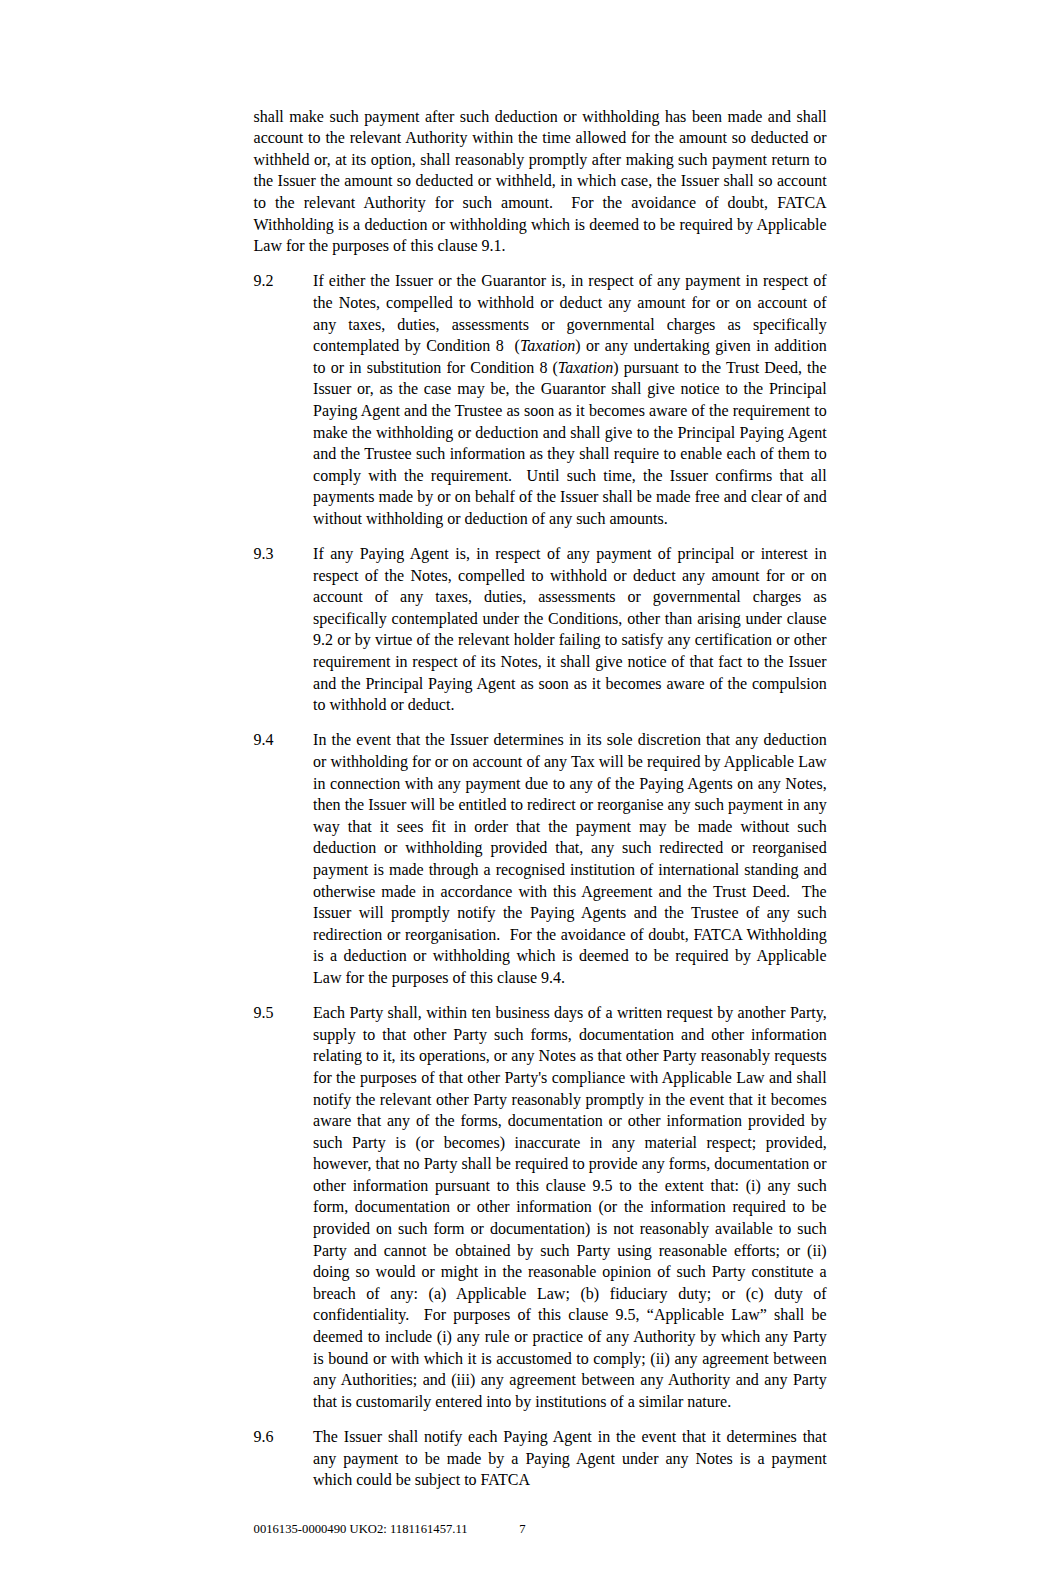shall make such payment after such deduction or withholding has been made and shall account to the relevant Authority within the time allowed for the amount so deducted or withheld or, at its option, shall reasonably promptly after making such payment return to the Issuer the amount so deducted or withheld, in which case, the Issuer shall so account to the relevant Authority for such amount. For the avoidance of doubt, FATCA Withholding is a deduction or withholding which is deemed to be required by Applicable Law for the purposes of this clause 9.1.
9.2
If either the Issuer or the Guarantor is, in respect of any payment in respect of the Notes, compelled to withhold or deduct any amount for or on account of any taxes, duties, assessments or governmental charges as specifically contemplated by Condition 8 (Taxation) or any undertaking given in addition to or in substitution for Condition 8 (Taxation) pursuant to the Trust Deed, the Issuer or, as the case may be, the Guarantor shall give notice to the Principal Paying Agent and the Trustee as soon as it becomes aware of the requirement to make the withholding or deduction and shall give to the Principal Paying Agent and the Trustee such information as they shall require to enable each of them to comply with the requirement. Until such time, the Issuer confirms that all payments made by or on behalf of the Issuer shall be made free and clear of and without withholding or deduction of any such amounts.
9.3
If any Paying Agent is, in respect of any payment of principal or interest in respect of the Notes, compelled to withhold or deduct any amount for or on account of any taxes, duties, assessments or governmental charges as specifically contemplated under the Conditions, other than arising under clause 9.2 or by virtue of the relevant holder failing to satisfy any certification or other requirement in respect of its Notes, it shall give notice of that fact to the Issuer and the Principal Paying Agent as soon as it becomes aware of the compulsion to withhold or deduct.
9.4
In the event that the Issuer determines in its sole discretion that any deduction or withholding for or on account of any Tax will be required by Applicable Law in connection with any payment due to any of the Paying Agents on any Notes, then the Issuer will be entitled to redirect or reorganise any such payment in any way that it sees fit in order that the payment may be made without such deduction or withholding provided that, any such redirected or reorganised payment is made through a recognised institution of international standing and otherwise made in accordance with this Agreement and the Trust Deed. The Issuer will promptly notify the Paying Agents and the Trustee of any such redirection or reorganisation. For the avoidance of doubt, FATCA Withholding is a deduction or withholding which is deemed to be required by Applicable Law for the purposes of this clause 9.4.
9.5
Each Party shall, within ten business days of a written request by another Party, supply to that other Party such forms, documentation and other information relating to it, its operations, or any Notes as that other Party reasonably requests for the purposes of that other Party's compliance with Applicable Law and shall notify the relevant other Party reasonably promptly in the event that it becomes aware that any of the forms, documentation or other information provided by such Party is (or becomes) inaccurate in any material respect; provided, however, that no Party shall be required to provide any forms, documentation or other information pursuant to this clause 9.5 to the extent that: (i) any such form, documentation or other information (or the information required to be provided on such form or documentation) is not reasonably available to such Party and cannot be obtained by such Party using reasonable efforts; or (ii) doing so would or might in the reasonable opinion of such Party constitute a breach of any: (a) Applicable Law; (b) fiduciary duty; or (c) duty of confidentiality. For purposes of this clause 9.5, “Applicable Law” shall be deemed to include (i) any rule or practice of any Authority by which any Party is bound or with which it is accustomed to comply; (ii) any agreement between any Authorities; and (iii) any agreement between any Authority and any Party that is customarily entered into by institutions of a similar nature.
9.6
The Issuer shall notify each Paying Agent in the event that it determines that any payment to be made by a Paying Agent under any Notes is a payment which could be subject to FATCA
0016135-0000490 UKO2: 1181161457.11
7